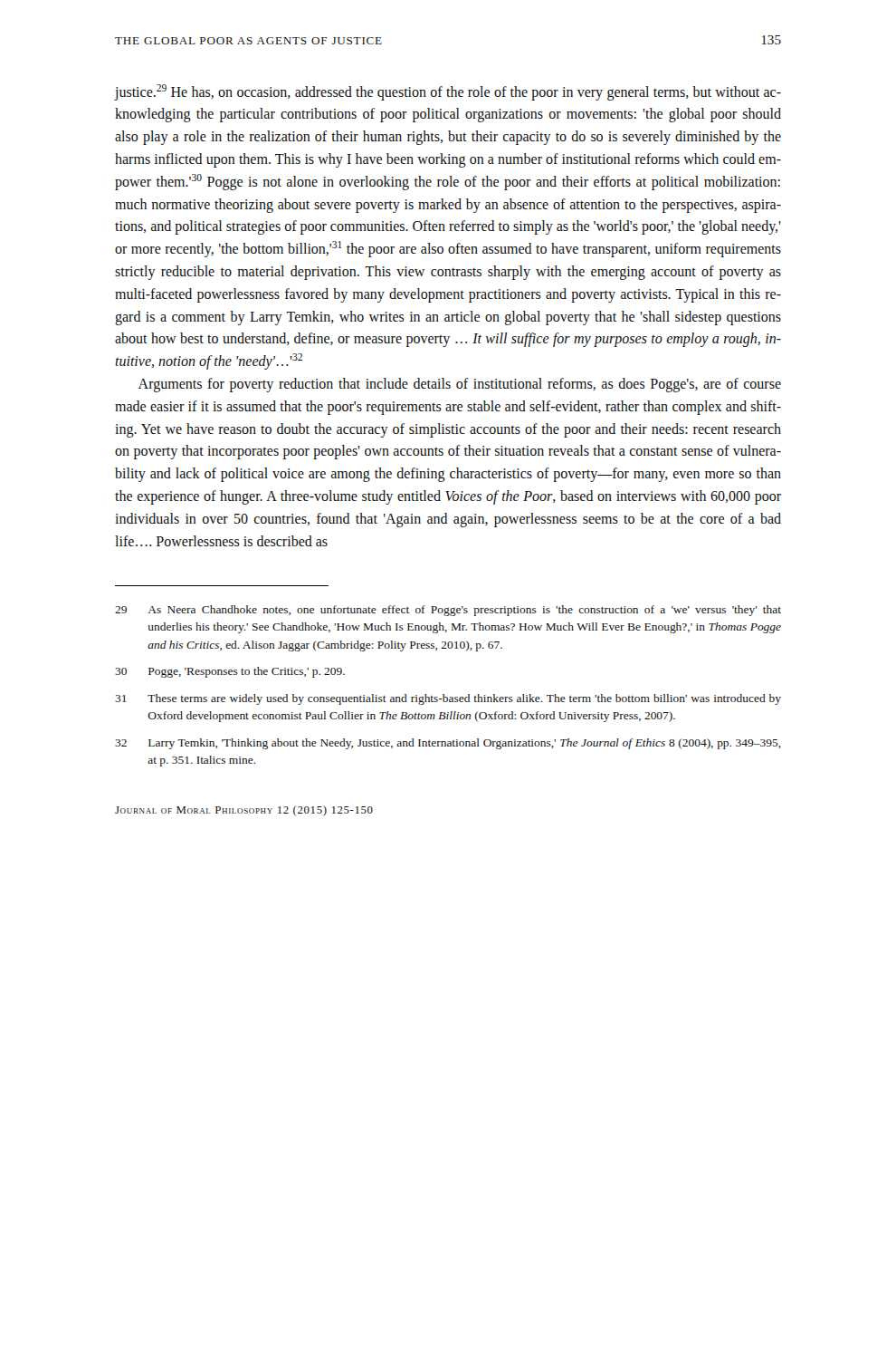The Global Poor as Agents of Justice 135
justice.29 He has, on occasion, addressed the question of the role of the poor in very general terms, but without acknowledging the particular contributions of poor political organizations or movements: 'the global poor should also play a role in the realization of their human rights, but their capacity to do so is severely diminished by the harms inflicted upon them. This is why I have been working on a number of institutional reforms which could empower them.'30 Pogge is not alone in overlooking the role of the poor and their efforts at political mobilization: much normative theorizing about severe poverty is marked by an absence of attention to the perspectives, aspirations, and political strategies of poor communities. Often referred to simply as the 'world's poor,' the 'global needy,' or more recently, 'the bottom billion,'31 the poor are also often assumed to have transparent, uniform requirements strictly reducible to material deprivation. This view contrasts sharply with the emerging account of poverty as multi-faceted powerlessness favored by many development practitioners and poverty activists. Typical in this regard is a comment by Larry Temkin, who writes in an article on global poverty that he 'shall sidestep questions about how best to understand, define, or measure poverty … It will suffice for my purposes to employ a rough, intuitive, notion of the 'needy'…'32
Arguments for poverty reduction that include details of institutional reforms, as does Pogge's, are of course made easier if it is assumed that the poor's requirements are stable and self-evident, rather than complex and shifting. Yet we have reason to doubt the accuracy of simplistic accounts of the poor and their needs: recent research on poverty that incorporates poor peoples' own accounts of their situation reveals that a constant sense of vulnerability and lack of political voice are among the defining characteristics of poverty—for many, even more so than the experience of hunger. A three-volume study entitled Voices of the Poor, based on interviews with 60,000 poor individuals in over 50 countries, found that 'Again and again, powerlessness seems to be at the core of a bad life…. Powerlessness is described as
29 As Neera Chandhoke notes, one unfortunate effect of Pogge's prescriptions is 'the construction of a 'we' versus 'they' that underlies his theory.' See Chandhoke, 'How Much Is Enough, Mr. Thomas? How Much Will Ever Be Enough?,' in Thomas Pogge and his Critics, ed. Alison Jaggar (Cambridge: Polity Press, 2010), p. 67.
30 Pogge, 'Responses to the Critics,' p. 209.
31 These terms are widely used by consequentialist and rights-based thinkers alike. The term 'the bottom billion' was introduced by Oxford development economist Paul Collier in The Bottom Billion (Oxford: Oxford University Press, 2007).
32 Larry Temkin, 'Thinking about the Needy, Justice, and International Organizations,' The Journal of Ethics 8 (2004), pp. 349–395, at p. 351. Italics mine.
Journal of Moral Philosophy 12 (2015) 125-150